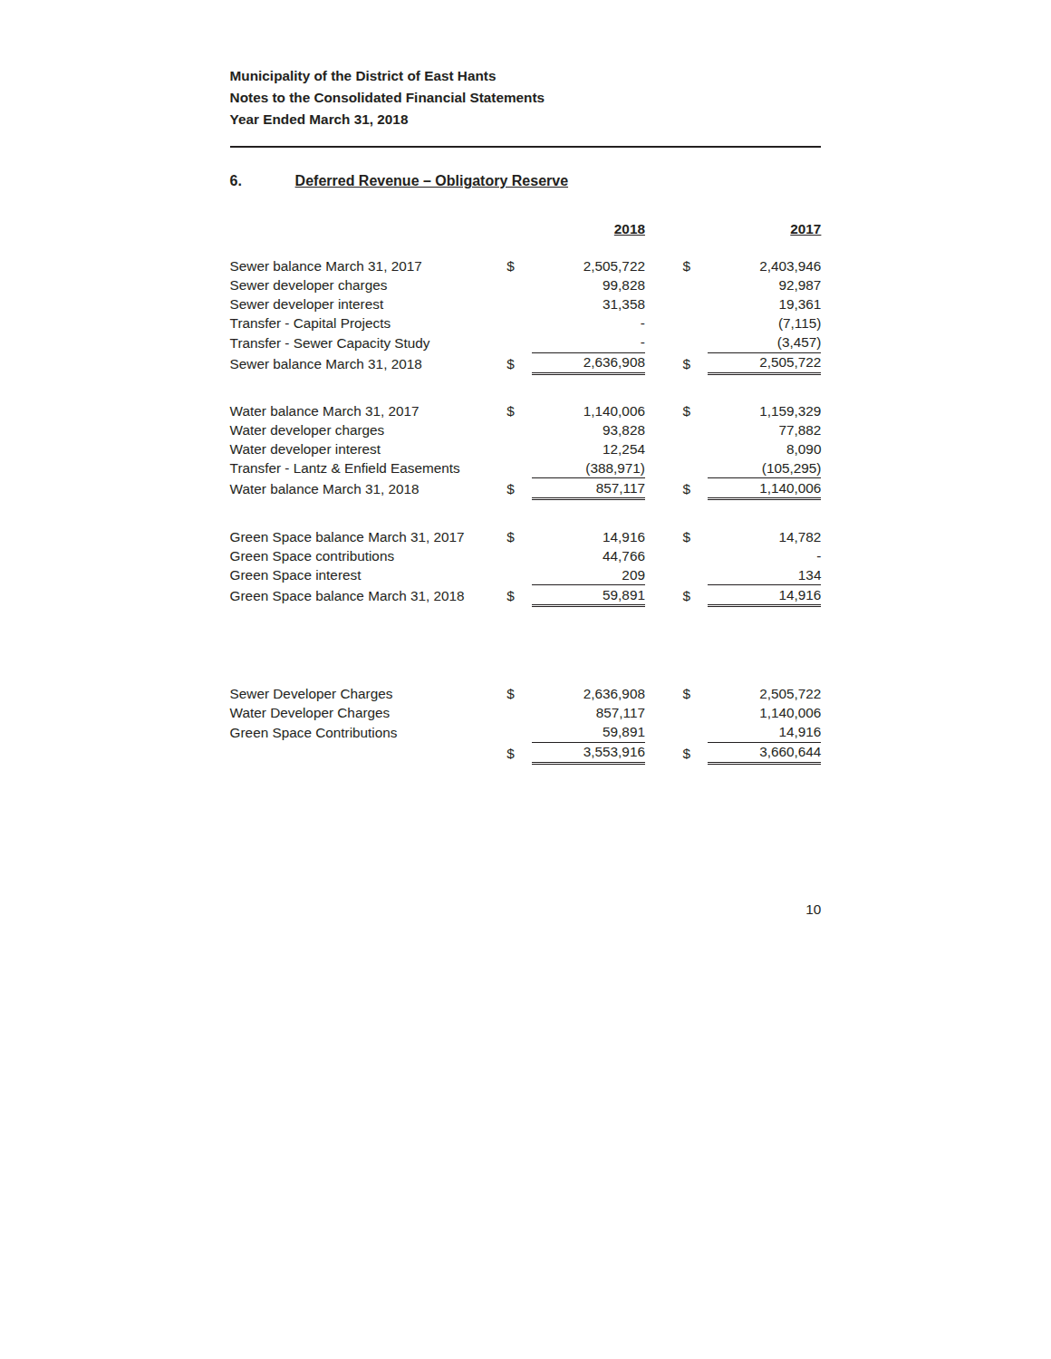Municipality of the District of East Hants
Notes to the Consolidated Financial Statements
Year Ended March 31, 2018
6. Deferred Revenue – Obligatory Reserve
| | | 2018 | | | 2017 |
| Sewer balance March 31, 2017 | $ | 2,505,722 | | $ | 2,403,946 |
| Sewer developer charges | | 99,828 | | | 92,987 |
| Sewer developer interest | | 31,358 | | | 19,361 |
| Transfer - Capital Projects | | - | | | (7,115) |
| Transfer - Sewer Capacity Study | | - | | | (3,457) |
| Sewer balance March 31, 2018 | $ | 2,636,908 | | $ | 2,505,722 |
| Water balance March 31, 2017 | $ | 1,140,006 | | $ | 1,159,329 |
| Water developer charges | | 93,828 | | | 77,882 |
| Water developer interest | | 12,254 | | | 8,090 |
| Transfer - Lantz & Enfield Easements | | (388,971) | | | (105,295) |
| Water balance March 31, 2018 | $ | 857,117 | | $ | 1,140,006 |
| Green Space balance March 31, 2017 | $ | 14,916 | | $ | 14,782 |
| Green Space contributions | | 44,766 | | | - |
| Green Space interest | | 209 | | | 134 |
| Green Space balance March 31, 2018 | $ | 59,891 | | $ | 14,916 |
| Sewer Developer Charges | $ | 2,636,908 | | $ | 2,505,722 |
| Water Developer Charges | | 857,117 | | | 1,140,006 |
| Green Space Contributions | | 59,891 | | | 14,916 |
| | $ | 3,553,916 | | $ | 3,660,644 |
10